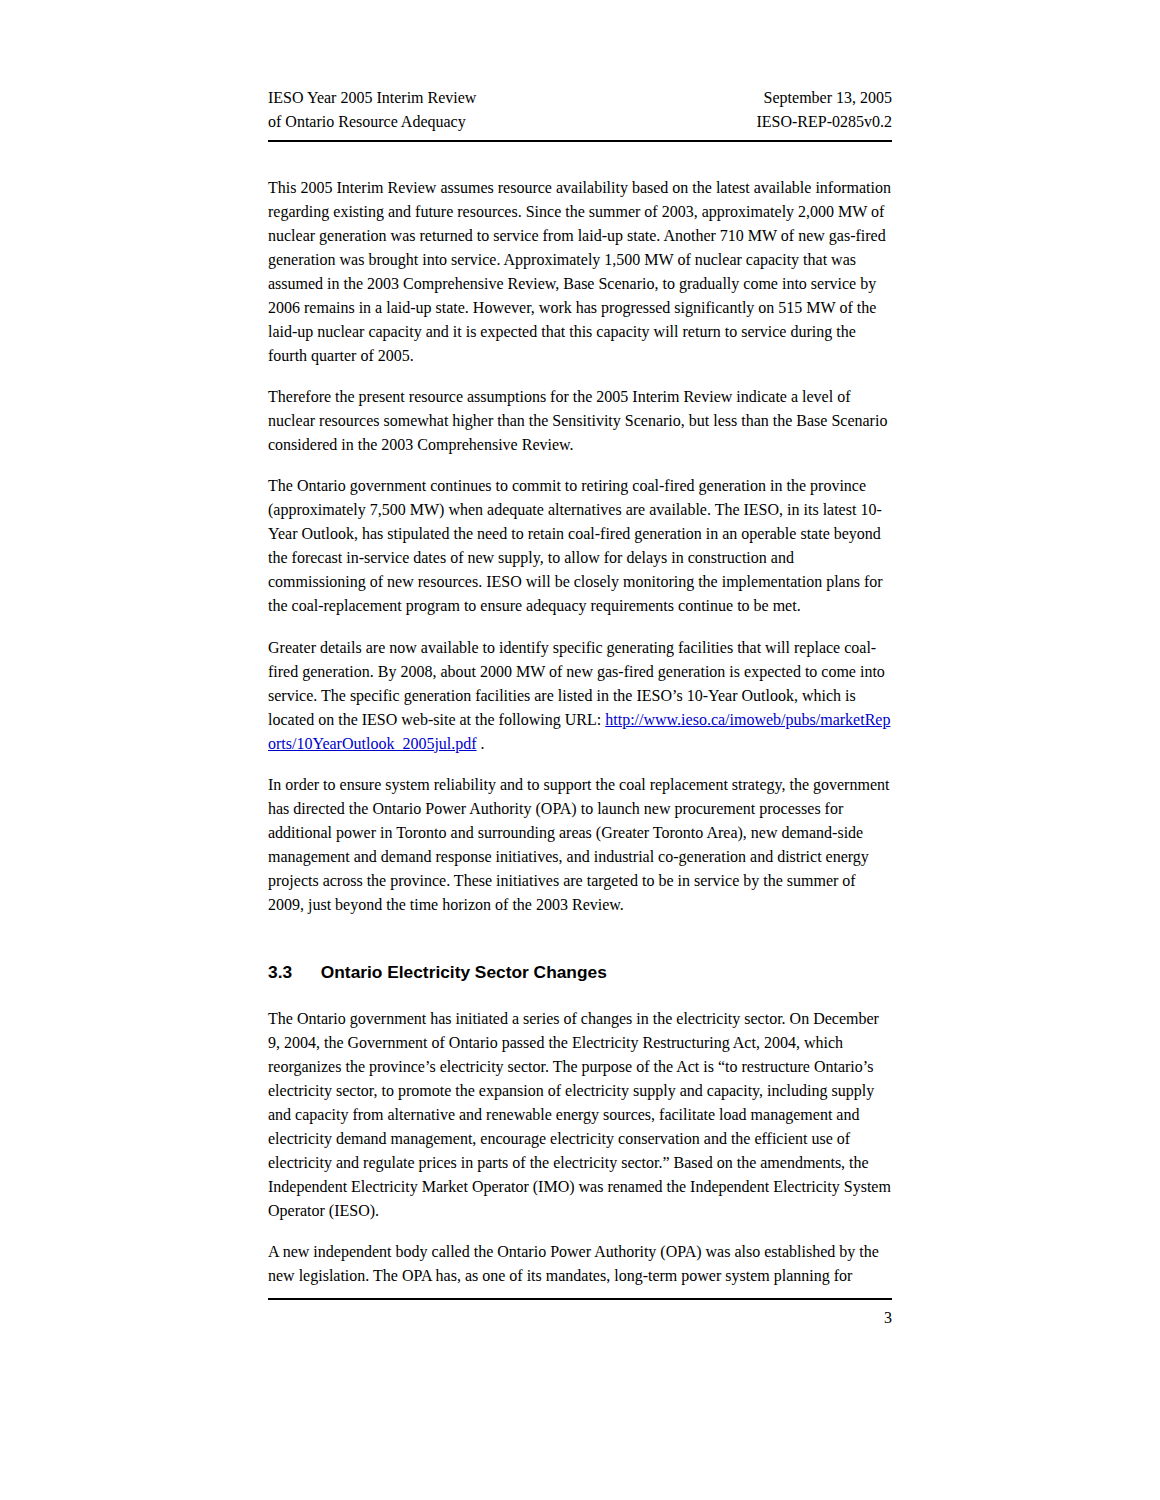IESO Year 2005 Interim Review
of Ontario Resource Adequacy
September 13, 2005
IESO-REP-0285v0.2
This 2005 Interim Review assumes resource availability based on the latest available information regarding existing and future resources. Since the summer of 2003, approximately 2,000 MW of nuclear generation was returned to service from laid-up state. Another 710 MW of new gas-fired generation was brought into service. Approximately 1,500 MW of nuclear capacity that was assumed in the 2003 Comprehensive Review, Base Scenario, to gradually come into service by 2006 remains in a laid-up state. However, work has progressed significantly on 515 MW of the laid-up nuclear capacity and it is expected that this capacity will return to service during the fourth quarter of 2005.
Therefore the present resource assumptions for the 2005 Interim Review indicate a level of nuclear resources somewhat higher than the Sensitivity Scenario, but less than the Base Scenario considered in the 2003 Comprehensive Review.
The Ontario government continues to commit to retiring coal-fired generation in the province (approximately 7,500 MW) when adequate alternatives are available. The IESO, in its latest 10-Year Outlook, has stipulated the need to retain coal-fired generation in an operable state beyond the forecast in-service dates of new supply, to allow for delays in construction and commissioning of new resources. IESO will be closely monitoring the implementation plans for the coal-replacement program to ensure adequacy requirements continue to be met.
Greater details are now available to identify specific generating facilities that will replace coal-fired generation. By 2008, about 2000 MW of new gas-fired generation is expected to come into service. The specific generation facilities are listed in the IESO’s 10-Year Outlook, which is located on the IESO web-site at the following URL: http://www.ieso.ca/imoweb/pubs/marketReports/10YearOutlook_2005jul.pdf .
In order to ensure system reliability and to support the coal replacement strategy, the government has directed the Ontario Power Authority (OPA) to launch new procurement processes for additional power in Toronto and surrounding areas (Greater Toronto Area), new demand-side management and demand response initiatives, and industrial co-generation and district energy projects across the province. These initiatives are targeted to be in service by the summer of 2009, just beyond the time horizon of the 2003 Review.
3.3 Ontario Electricity Sector Changes
The Ontario government has initiated a series of changes in the electricity sector. On December 9, 2004, the Government of Ontario passed the Electricity Restructuring Act, 2004, which reorganizes the province’s electricity sector. The purpose of the Act is “to restructure Ontario’s electricity sector, to promote the expansion of electricity supply and capacity, including supply and capacity from alternative and renewable energy sources, facilitate load management and electricity demand management, encourage electricity conservation and the efficient use of electricity and regulate prices in parts of the electricity sector.” Based on the amendments, the Independent Electricity Market Operator (IMO) was renamed the Independent Electricity System Operator (IESO).
A new independent body called the Ontario Power Authority (OPA) was also established by the new legislation. The OPA has, as one of its mandates, long-term power system planning for
3